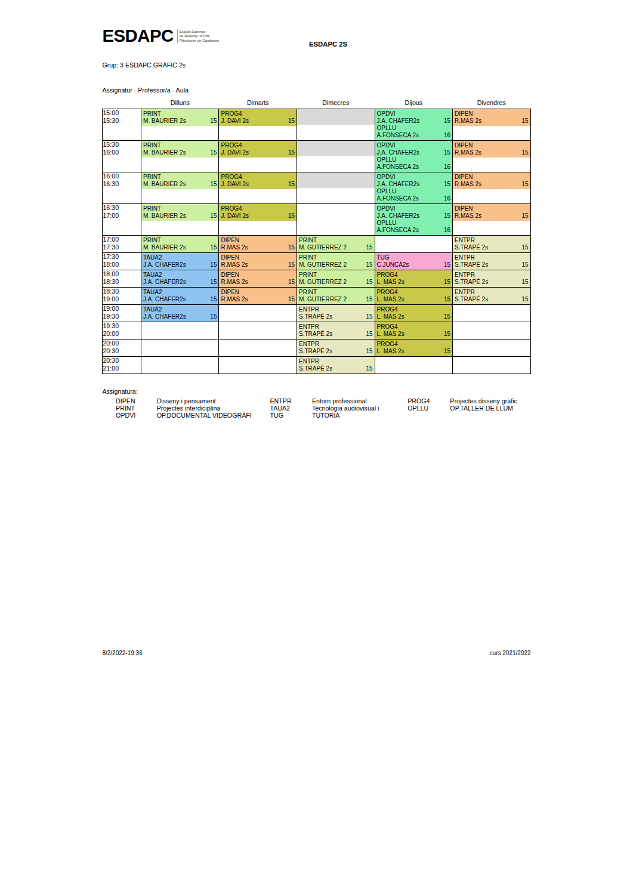ESDAPC
Escola Superior
de Disseny i d'Arts
Plàstiques de Catalunya
ESDAPC 2S
Grup: 3 ESDAPC GRÀFIC 2s
Assignatur - Professor/a - Aula
| | Dilluns | Dimarts | Dimecres | Dijous | Divendres |
| --- | --- | --- | --- | --- | --- |
| 15:00 15:30 | PRINT M. BAURIER 2s 15 | PROG4 J. DAVI 2s 15 | | OPDVI J.A. CHAFER2s 15 OPLLU A.FONSECA 2s 16 | DIPEN R.MAS 2s 15 |
| 15:30 16:00 | PRINT M. BAURIER 2s 15 | PROG4 J. DAVI 2s 15 | | OPDVI J.A. CHAFER2s 15 OPLLU A.FONSECA 2s 16 | DIPEN R.MAS 2s 15 |
| 16:00 16:30 | PRINT M. BAURIER 2s 15 | PROG4 J. DAVI 2s 15 | | OPDVI J.A. CHAFER2s 15 OPLLU A.FONSECA 2s 16 | DIPEN R.MAS 2s 15 |
| 16:30 17:00 | PRINT M. BAURIER 2s 15 | PROG4 J. DAVI 2s 15 | | OPDVI J.A. CHAFER2s 15 OPLLU A.FONSECA 2s 16 | DIPEN R.MAS 2s 15 |
| 17:00 17:30 | PRINT M. BAURIER 2s 15 | DIPEN R.MAS 2s 15 | PRINT M. GUTIERREZ 2 15 | | ENTPR S.TRAPÉ 2s 15 |
| 17:30 18:00 | TAUA2 J.A. CHAFER2s 15 | DIPEN R.MAS 2s 15 | PRINT M. GUTIERREZ 2 15 | TUG C.JUNCÀ2s 15 | ENTPR S.TRAPÉ 2s 15 |
| 18:00 18:30 | TAUA2 J.A. CHAFER2s 15 | DIPEN R.MAS 2s 15 | PRINT M. GUTIERREZ 2 15 | PROG4 L. MAS 2s 15 | ENTPR S.TRAPÉ 2s 15 |
| 18:30 19:00 | TAUA2 J.A. CHAFER2s 15 | DIPEN R.MAS 2s 15 | PRINT M. GUTIERREZ 2 15 | PROG4 L. MAS 2s 15 | ENTPR S.TRAPÉ 2s 15 |
| 19:00 19:30 | TAUA2 J.A. CHAFER2s 15 | | ENTPR S.TRAPÉ 2s 15 | PROG4 L. MAS 2s 15 | |
| 19:30 20:00 | | | ENTPR S.TRAPÉ 2s 15 | PROG4 L. MAS 2s 15 | |
| 20:00 20:30 | | | ENTPR S.TRAPÉ 2s 15 | PROG4 L. MAS 2s 15 | |
| 20:30 21:00 | | | ENTPR S.TRAPÉ 2s 15 | | |
Assignatura:
| DIPEN | Disseny i pensament | ENTPR | Entorn professional | PROG4 | Projectes disseny gràfic |
| PRINT | Projectes interdiciplina | TAUA2 | Tecnologia audiovisual i | OPLLU | OP.TALLER DE LLUM |
| OPDVI | OP.DOCUMENTAL VIDEOGRÀFI | TUG | TUTORIA | | |
8/2/2022-19:36
curs 2021/2022